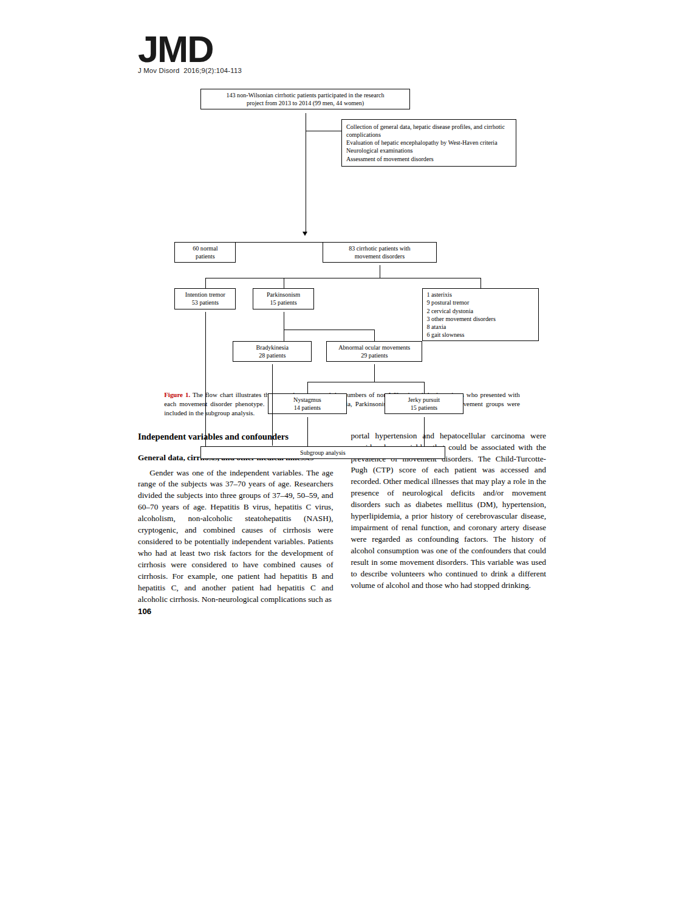JMD
J Mov Disord 2016;9(2):104-113
143 non-Wilsonian cirrhotic patients participated in the research
project from 2013 to 2014 (99 men, 44 women)
Collection of general data, hepatic disease profiles, and cirrhotic complications
Evaluation of hepatic encephalopathy by West-Haven criteria
Neurological examinations
Assessment of movement disorders
60 normal
patients
83 cirrhotic patients with
movement disorders
Intention tremor
53 patients
Parkinsonism
15 patients
1 asterixis
9 postural tremor
2 cervical dystonia
3 other movement disorders
8 ataxia
6 gait slowness
Bradykinesia
28 patients
Abnormal ocular movements
29 patients
Nystagmus
14 patients
Jerky pursuit
15 patients
Subgroup analysis
Figure 1. The flow chart illustrates the research process and the numbers of non-Wilsonian cirrhotic patients who presented with each movement disorder phenotype. Intention tremor, bradykinesia, Parkinsonism and abnormal ocular movement groups were included in the subgroup analysis.
Independent variables and confounders
General data, cirrhosis, and other medical illnesses
Gender was one of the independent variables. The age range of the subjects was 37–70 years of age. Researchers divided the subjects into three groups of 37–49, 50–59, and 60–70 years of age. Hepatitis B virus, hepatitis C virus, alcoholism, non-alcoholic steatohepatitis (NASH), cryptogenic, and combined causes of cirrhosis were considered to be potentially independent variables. Patients who had at least two risk factors for the development of cirrhosis were considered to have combined causes of cirrhosis. For example, one patient had hepatitis B and hepatitis C, and another patient had hepatitis C and alcoholic cirrhosis. Non-neurological complications such as
portal hypertension and hepatocellular carcinoma were considered as variables that could be associated with the prevalence of movement disorders. The Child-Turcotte-Pugh (CTP) score of each patient was accessed and recorded. Other medical illnesses that may play a role in the presence of neurological deficits and/or movement disorders such as diabetes mellitus (DM), hypertension, hyperlipidemia, a prior history of cerebrovascular disease, impairment of renal function, and coronary artery disease were regarded as confounding factors. The history of alcohol consumption was one of the confounders that could result in some movement disorders. This variable was used to describe volunteers who continued to drink a different volume of alcohol and those who had stopped drinking.
106